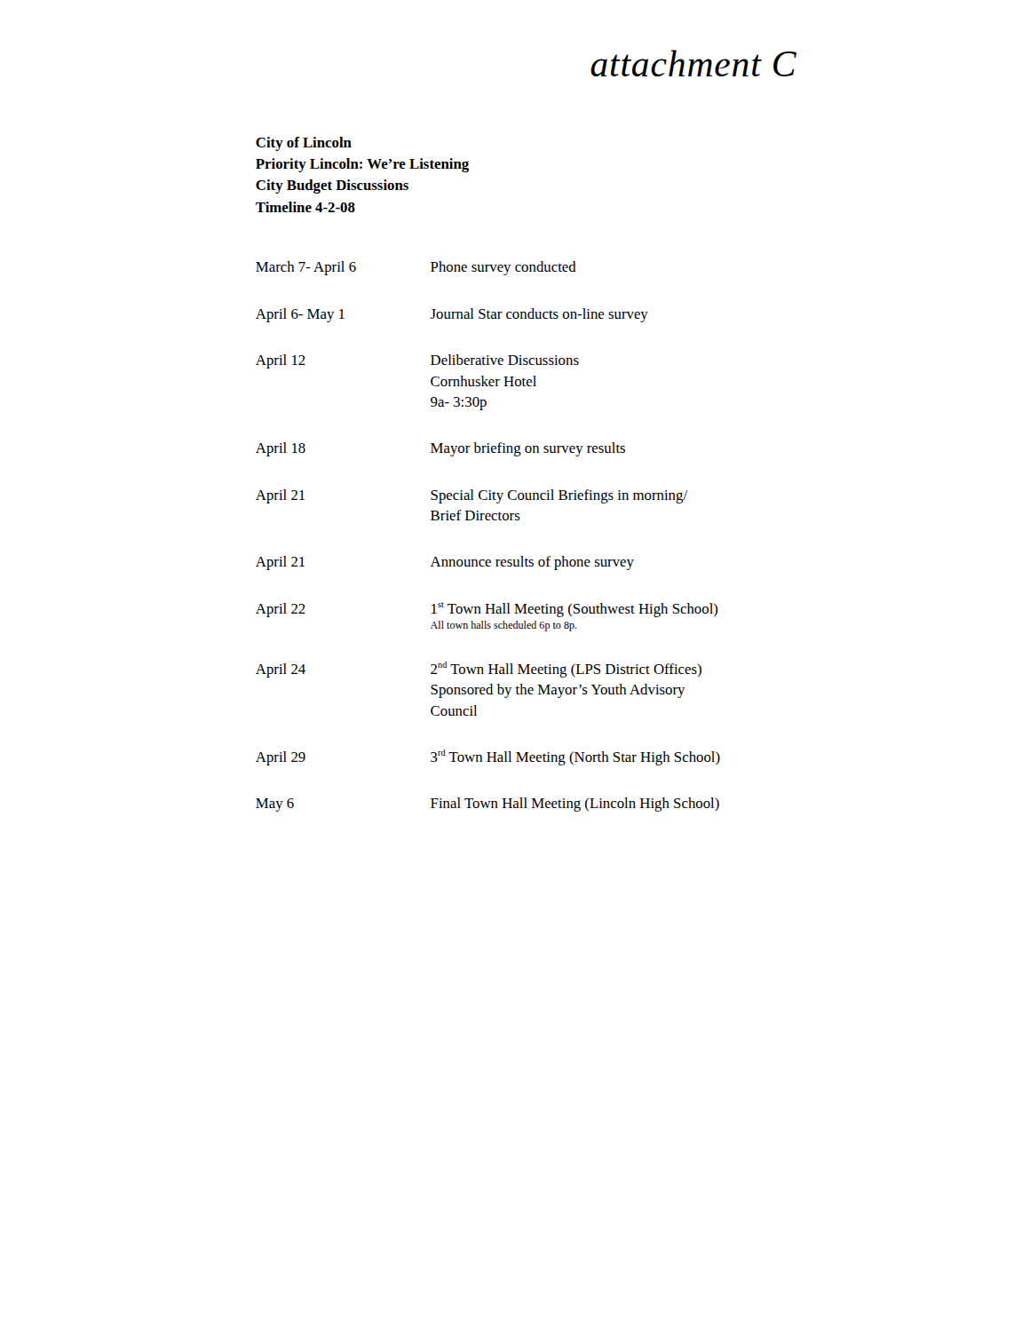attachment C
City of Lincoln
Priority Lincoln: We’re Listening
City Budget Discussions
Timeline 4-2-08
| March 7- April 6 | Phone survey conducted |
| April 6- May 1 | Journal Star conducts on-line survey |
| April 12 | Deliberative Discussions Cornhusker Hotel 9a- 3:30p |
| April 18 | Mayor briefing on survey results |
| April 21 | Special City Council Briefings in morning/ Brief Directors |
| April 21 | Announce results of phone survey |
| April 22 | 1 st Town Hall Meeting (Southwest High School) All town halls scheduled 6p to 8p. |
| April 24 | 2 nd Town Hall Meeting (LPS District Offices) Sponsored by the Mayor’s Youth Advisory Council |
| April 29 | 3 rd Town Hall Meeting (North Star High School) |
| May 6 | Final Town Hall Meeting (Lincoln High School) |